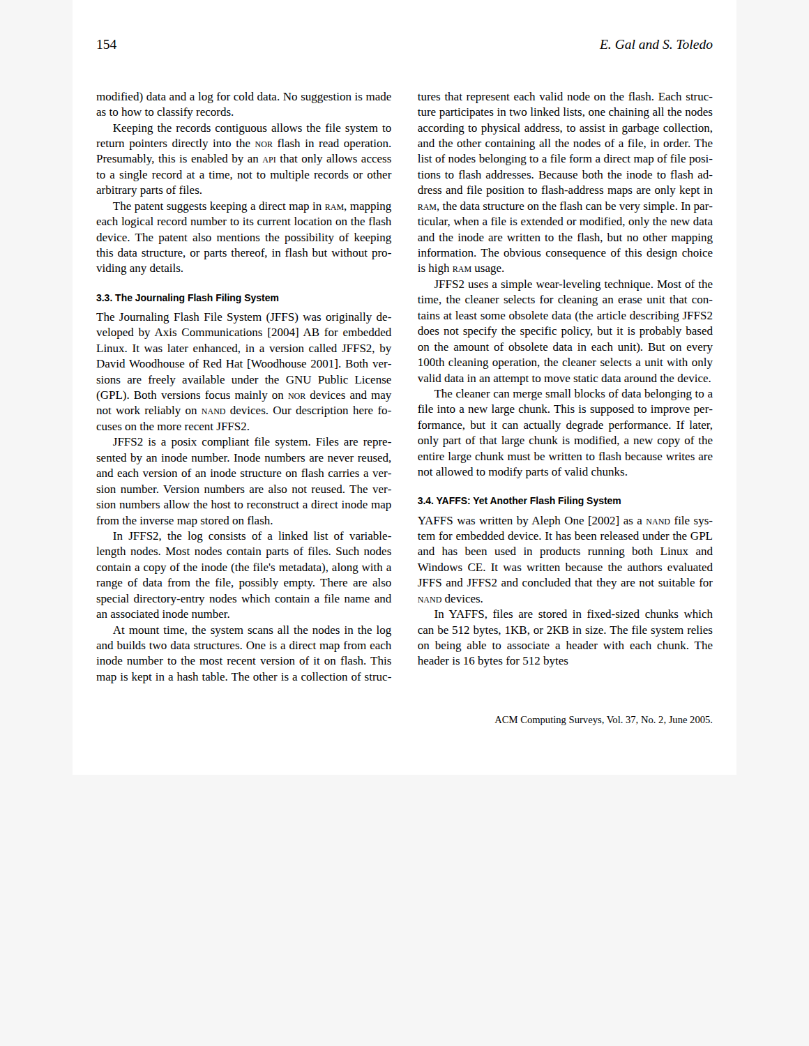154 E. Gal and S. Toledo
modified) data and a log for cold data. No suggestion is made as to how to classify records.
Keeping the records contiguous allows the file system to return pointers directly into the nor flash in read operation. Presumably, this is enabled by an api that only allows access to a single record at a time, not to multiple records or other arbitrary parts of files.
The patent suggests keeping a direct map in ram, mapping each logical record number to its current location on the flash device. The patent also mentions the possibility of keeping this data structure, or parts thereof, in flash but without providing any details.
3.3. The Journaling Flash Filing System
The Journaling Flash File System (JFFS) was originally developed by Axis Communications [2004] AB for embedded Linux. It was later enhanced, in a version called JFFS2, by David Woodhouse of Red Hat [Woodhouse 2001]. Both versions are freely available under the GNU Public License (GPL). Both versions focus mainly on nor devices and may not work reliably on nand devices. Our description here focuses on the more recent JFFS2.
JFFS2 is a posix compliant file system. Files are represented by an inode number. Inode numbers are never reused, and each version of an inode structure on flash carries a version number. Version numbers are also not reused. The version numbers allow the host to reconstruct a direct inode map from the inverse map stored on flash.
In JFFS2, the log consists of a linked list of variable-length nodes. Most nodes contain parts of files. Such nodes contain a copy of the inode (the file's metadata), along with a range of data from the file, possibly empty. There are also special directory-entry nodes which contain a file name and an associated inode number.
At mount time, the system scans all the nodes in the log and builds two data structures. One is a direct map from each inode number to the most recent version of it on flash. This map is kept in a hash table. The other is a collection of structures that represent each valid node on the flash. Each structure participates in two linked lists, one chaining all the nodes according to physical address, to assist in garbage collection, and the other containing all the nodes of a file, in order. The list of nodes belonging to a file form a direct map of file positions to flash addresses. Because both the inode to flash address and file position to flash-address maps are only kept in ram, the data structure on the flash can be very simple. In particular, when a file is extended or modified, only the new data and the inode are written to the flash, but no other mapping information. The obvious consequence of this design choice is high ram usage.
JFFS2 uses a simple wear-leveling technique. Most of the time, the cleaner selects for cleaning an erase unit that contains at least some obsolete data (the article describing JFFS2 does not specify the specific policy, but it is probably based on the amount of obsolete data in each unit). But on every 100th cleaning operation, the cleaner selects a unit with only valid data in an attempt to move static data around the device.
The cleaner can merge small blocks of data belonging to a file into a new large chunk. This is supposed to improve performance, but it can actually degrade performance. If later, only part of that large chunk is modified, a new copy of the entire large chunk must be written to flash because writes are not allowed to modify parts of valid chunks.
3.4. YAFFS: Yet Another Flash Filing System
YAFFS was written by Aleph One [2002] as a nand file system for embedded device. It has been released under the GPL and has been used in products running both Linux and Windows CE. It was written because the authors evaluated JFFS and JFFS2 and concluded that they are not suitable for nand devices.
In YAFFS, files are stored in fixed-sized chunks which can be 512 bytes, 1KB, or 2KB in size. The file system relies on being able to associate a header with each chunk. The header is 16 bytes for 512 bytes
ACM Computing Surveys, Vol. 37, No. 2, June 2005.